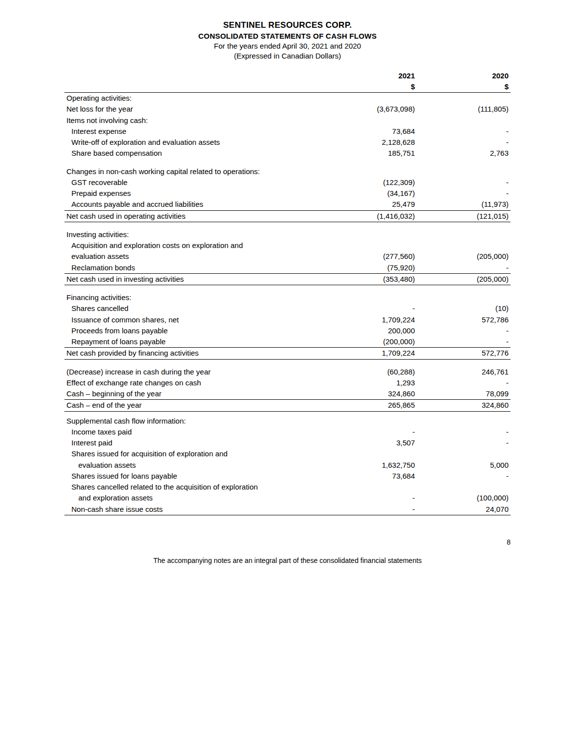SENTINEL RESOURCES CORP.
CONSOLIDATED STATEMENTS OF CASH FLOWS
For the years ended April 30, 2021 and 2020
(Expressed in Canadian Dollars)
| | 2021 | 2020 |
| | $ | $ |
| Operating activities: | | |
| Net loss for the year | (3,673,098) | (111,805) |
| Items not involving cash: | | |
| Interest expense | 73,684 | - |
| Write-off of exploration and evaluation assets | 2,128,628 | - |
| Share based compensation | 185,751 | 2,763 |
| Changes in non-cash working capital related to operations: | | |
| GST recoverable | (122,309) | - |
| Prepaid expenses | (34,167) | - |
| Accounts payable and accrued liabilities | 25,479 | (11,973) |
| Net cash used in operating activities | (1,416,032) | (121,015) |
| Investing activities: | | |
| Acquisition and exploration costs on exploration and | | |
| evaluation assets | (277,560) | (205,000) |
| Reclamation bonds | (75,920) | - |
| Net cash used in investing activities | (353,480) | (205,000) |
| Financing activities: | | |
| Shares cancelled | - | (10) |
| Issuance of common shares, net | 1,709,224 | 572,786 |
| Proceeds from loans payable | 200,000 | - |
| Repayment of loans payable | (200,000) | - |
| Net cash provided by financing activities | 1,709,224 | 572,776 |
| (Decrease) increase in cash during the year | (60,288) | 246,761 |
| Effect of exchange rate changes on cash | 1,293 | - |
| Cash – beginning of the year | 324,860 | 78,099 |
| Cash – end of the year | 265,865 | 324,860 |
| Supplemental cash flow information: | | |
| Income taxes paid | - | - |
| Interest paid | 3,507 | - |
| Shares issued for acquisition of exploration and | | |
| evaluation assets | 1,632,750 | 5,000 |
| Shares issued for loans payable | 73,684 | - |
| Shares cancelled related to the acquisition of exploration | | |
| and exploration assets | - | (100,000) |
| Non-cash share issue costs | - | 24,070 |
8
The accompanying notes are an integral part of these consolidated financial statements